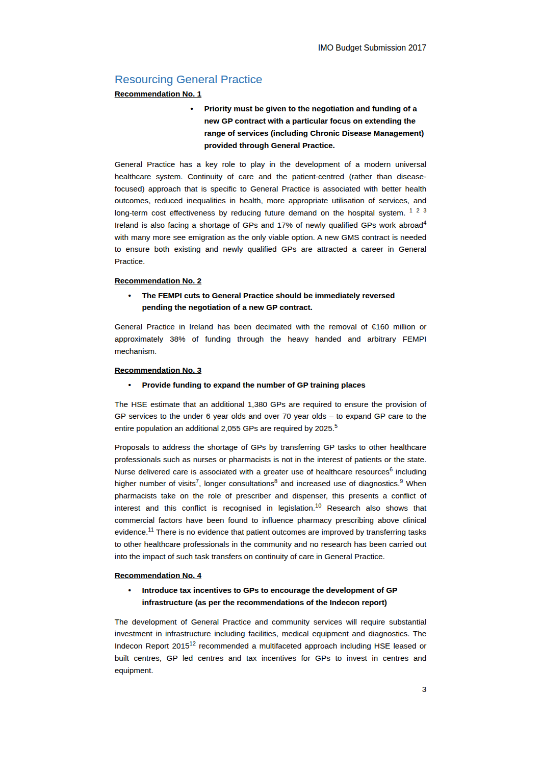IMO Budget Submission 2017
Resourcing General Practice
Recommendation No. 1
Priority must be given to the negotiation and funding of a new GP contract with a particular focus on extending the range of services (including Chronic Disease Management) provided through General Practice.
General Practice has a key role to play in the development of a modern universal healthcare system. Continuity of care and the patient-centred (rather than disease-focused) approach that is specific to General Practice is associated with better health outcomes, reduced inequalities in health, more appropriate utilisation of services, and long-term cost effectiveness by reducing future demand on the hospital system. 1 2 3 Ireland is also facing a shortage of GPs and 17% of newly qualified GPs work abroad4 with many more see emigration as the only viable option. A new GMS contract is needed to ensure both existing and newly qualified GPs are attracted a career in General Practice.
Recommendation No. 2
The FEMPI cuts to General Practice should be immediately reversed pending the negotiation of a new GP contract.
General Practice in Ireland has been decimated with the removal of €160 million or approximately 38% of funding through the heavy handed and arbitrary FEMPI mechanism.
Recommendation No. 3
Provide funding to expand the number of GP training places
The HSE estimate that an additional 1,380 GPs are required to ensure the provision of GP services to the under 6 year olds and over 70 year olds – to expand GP care to the entire population an additional 2,055 GPs are required by 2025.5
Proposals to address the shortage of GPs by transferring GP tasks to other healthcare professionals such as nurses or pharmacists is not in the interest of patients or the state. Nurse delivered care is associated with a greater use of healthcare resources6 including higher number of visits7, longer consultations8 and increased use of diagnostics.9 When pharmacists take on the role of prescriber and dispenser, this presents a conflict of interest and this conflict is recognised in legislation.10 Research also shows that commercial factors have been found to influence pharmacy prescribing above clinical evidence.11 There is no evidence that patient outcomes are improved by transferring tasks to other healthcare professionals in the community and no research has been carried out into the impact of such task transfers on continuity of care in General Practice.
Recommendation No. 4
Introduce tax incentives to GPs to encourage the development of GP infrastructure (as per the recommendations of the Indecon report)
The development of General Practice and community services will require substantial investment in infrastructure including facilities, medical equipment and diagnostics. The Indecon Report 201512 recommended a multifaceted approach including HSE leased or built centres, GP led centres and tax incentives for GPs to invest in centres and equipment.
3